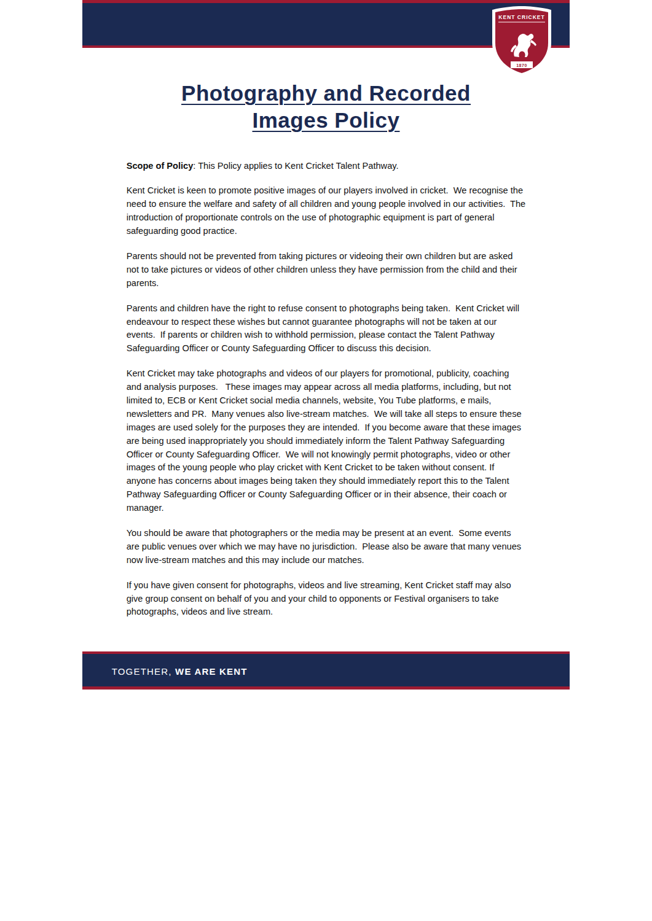KENT CRICKET 1870
Photography and Recorded Images Policy
Scope of Policy: This Policy applies to Kent Cricket Talent Pathway.
Kent Cricket is keen to promote positive images of our players involved in cricket. We recognise the need to ensure the welfare and safety of all children and young people involved in our activities. The introduction of proportionate controls on the use of photographic equipment is part of general safeguarding good practice.
Parents should not be prevented from taking pictures or videoing their own children but are asked not to take pictures or videos of other children unless they have permission from the child and their parents.
Parents and children have the right to refuse consent to photographs being taken. Kent Cricket will endeavour to respect these wishes but cannot guarantee photographs will not be taken at our events. If parents or children wish to withhold permission, please contact the Talent Pathway Safeguarding Officer or County Safeguarding Officer to discuss this decision.
Kent Cricket may take photographs and videos of our players for promotional, publicity, coaching and analysis purposes. These images may appear across all media platforms, including, but not limited to, ECB or Kent Cricket social media channels, website, You Tube platforms, e mails, newsletters and PR. Many venues also live-stream matches. We will take all steps to ensure these images are used solely for the purposes they are intended. If you become aware that these images are being used inappropriately you should immediately inform the Talent Pathway Safeguarding Officer or County Safeguarding Officer. We will not knowingly permit photographs, video or other images of the young people who play cricket with Kent Cricket to be taken without consent. If anyone has concerns about images being taken they should immediately report this to the Talent Pathway Safeguarding Officer or County Safeguarding Officer or in their absence, their coach or manager.
You should be aware that photographers or the media may be present at an event. Some events are public venues over which we may have no jurisdiction. Please also be aware that many venues now live-stream matches and this may include our matches.
If you have given consent for photographs, videos and live streaming, Kent Cricket staff may also give group consent on behalf of you and your child to opponents or Festival organisers to take photographs, videos and live stream.
TOGETHER, WE ARE KENT